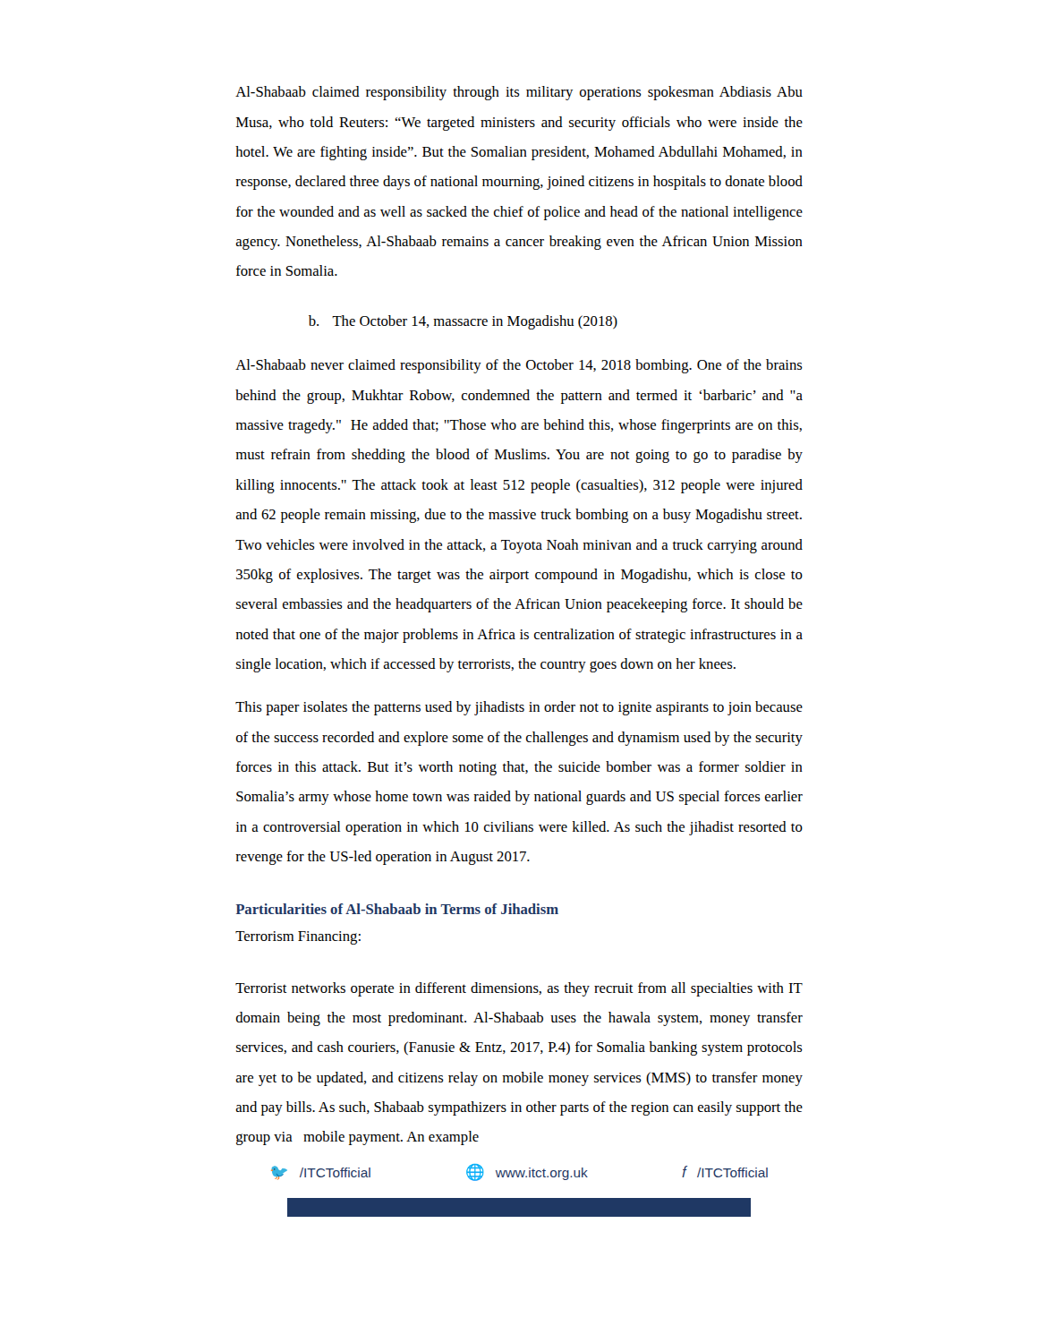Al-Shabaab claimed responsibility through its military operations spokesman Abdiasis Abu Musa, who told Reuters: “We targeted ministers and security officials who were inside the hotel. We are fighting inside”. But the Somalian president, Mohamed Abdullahi Mohamed, in response, declared three days of national mourning, joined citizens in hospitals to donate blood for the wounded and as well as sacked the chief of police and head of the national intelligence agency. Nonetheless, Al-Shabaab remains a cancer breaking even the African Union Mission force in Somalia.
b. The October 14, massacre in Mogadishu (2018)
Al-Shabaab never claimed responsibility of the October 14, 2018 bombing. One of the brains behind the group, Mukhtar Robow, condemned the pattern and termed it ‘barbaric’ and "a massive tragedy." He added that; "Those who are behind this, whose fingerprints are on this, must refrain from shedding the blood of Muslims. You are not going to go to paradise by killing innocents." The attack took at least 512 people (casualties), 312 people were injured and 62 people remain missing, due to the massive truck bombing on a busy Mogadishu street. Two vehicles were involved in the attack, a Toyota Noah minivan and a truck carrying around 350kg of explosives. The target was the airport compound in Mogadishu, which is close to several embassies and the headquarters of the African Union peacekeeping force. It should be noted that one of the major problems in Africa is centralization of strategic infrastructures in a single location, which if accessed by terrorists, the country goes down on her knees.
This paper isolates the patterns used by jihadists in order not to ignite aspirants to join because of the success recorded and explore some of the challenges and dynamism used by the security forces in this attack. But it’s worth noting that, the suicide bomber was a former soldier in Somalia’s army whose home town was raided by national guards and US special forces earlier in a controversial operation in which 10 civilians were killed. As such the jihadist resorted to revenge for the US-led operation in August 2017.
Particularities of Al-Shabaab in Terms of Jihadism
Terrorism Financing:
Terrorist networks operate in different dimensions, as they recruit from all specialties with IT domain being the most predominant. Al-Shabaab uses the hawala system, money transfer services, and cash couriers, (Fanusie & Entz, 2017, P.4) for Somalia banking system protocols are yet to be updated, and citizens relay on mobile money services (MMS) to transfer money and pay bills. As such, Shabaab sympathizers in other parts of the region can easily support the group via mobile payment. An example
🐦/ITCTofficial
🌐www.itct.org.uk
𝑓/ITCTofficial